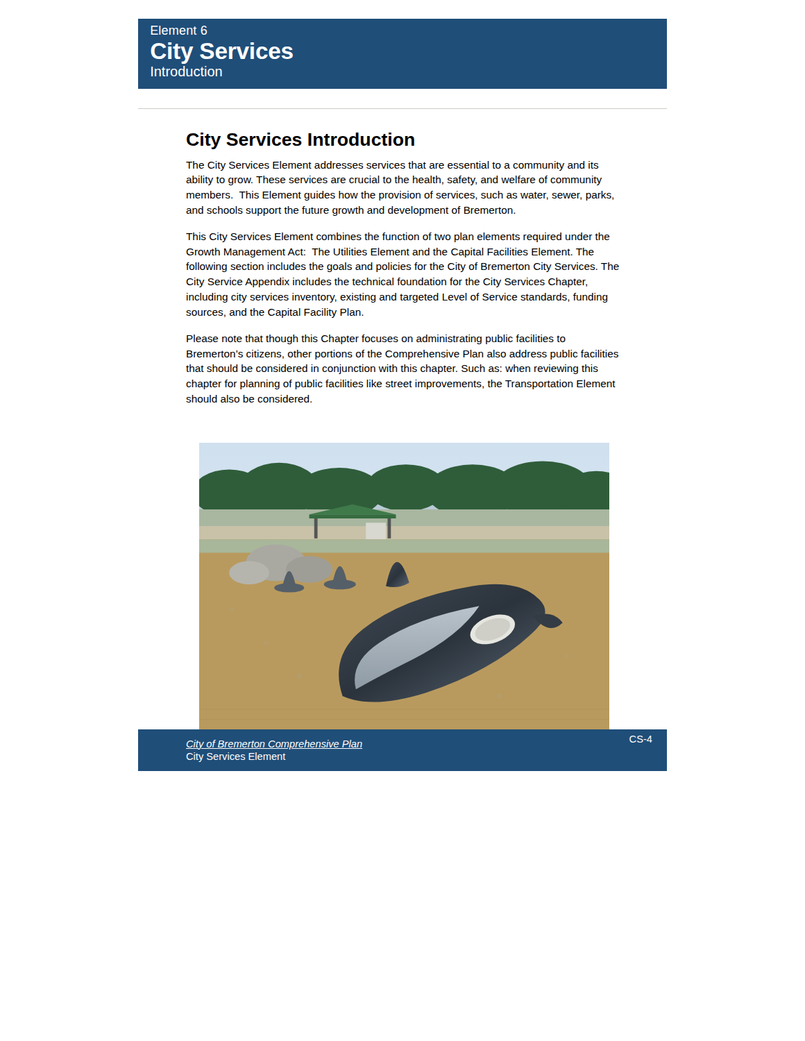Element 6
City Services
Introduction
City Services Introduction
The City Services Element addresses services that are essential to a community and its ability to grow. These services are crucial to the health, safety, and welfare of community members. This Element guides how the provision of services, such as water, sewer, parks, and schools support the future growth and development of Bremerton.
This City Services Element combines the function of two plan elements required under the Growth Management Act: The Utilities Element and the Capital Facilities Element. The following section includes the goals and policies for the City of Bremerton City Services. The City Service Appendix includes the technical foundation for the City Services Chapter, including city services inventory, existing and targeted Level of Service standards, funding sources, and the Capital Facility Plan.
Please note that though this Chapter focuses on administrating public facilities to Bremerton’s citizens, other portions of the Comprehensive Plan also address public facilities that should be considered in conjunction with this chapter. Such as: when reviewing this chapter for planning of public facilities like street improvements, the Transportation Element should also be considered.
City of Bremerton Comprehensive Plan
City Services Element
CS-4